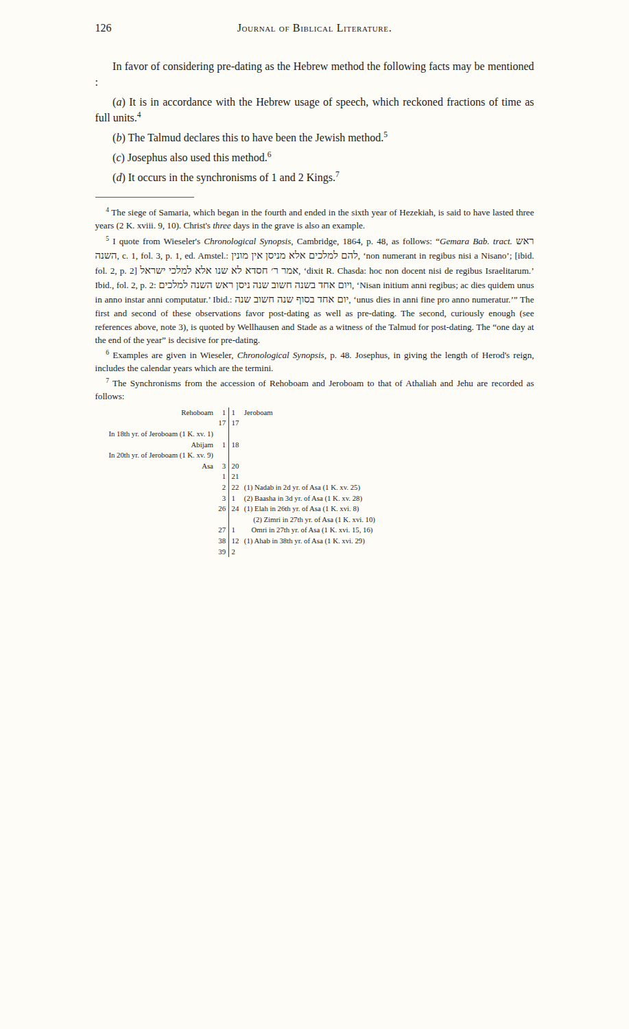126 Journal of Biblical Literature.
In favor of considering pre-dating as the Hebrew method the following facts may be mentioned :
(a) It is in accordance with the Hebrew usage of speech, which reckoned fractions of time as full units.4
(b) The Talmud declares this to have been the Jewish method.5
(c) Josephus also used this method.6
(d) It occurs in the synchronisms of 1 and 2 Kings.7
4 The siege of Samaria, which began in the fourth and ended in the sixth year of Hezekiah, is said to have lasted three years (2 K. xviii. 9, 10). Christ's three days in the grave is also an example.
5 I quote from Wieseler's Chronological Synopsis, Cambridge, 1864, p. 48, as follows: “Gemara Bab. tract. ראש השנה, c. 1, fol. 3, p. 1, ed. Amstel.: אין מונין להם למלכים אלא מניסן, ‘non numerant in regibus nisi a Nisano’; [ibid. fol. 2, p. 2] אמר ר׳ חסדא לא שנו אלא למלכי ישראל, ‘dixit R. Chasda: hoc non docent nisi de regibus Israelitarum.’ Ibid., fol. 2, p. 2: ניסן ראש השנה למלכים ויום אחד בשנה חשוב שנה, ‘Nisan initium anni regibus; ac dies quidem unus in anno instar anni computatur.’ Ibid.: יום אחד בסוף שנה חשוב שנה, ‘unus dies in anni fine pro anno numeratur.’” The first and second of these observations favor post-dating as well as pre-dating. The second, curiously enough (see references above, note 3), is quoted by Wellhausen and Stade as a witness of the Talmud for post-dating. The “one day at the end of the year” is decisive for pre-dating.
6 Examples are given in Wieseler, Chronological Synopsis, p. 48. Josephus, in giving the length of Herod's reign, includes the calendar years which are the termini.
7 The Synchronisms from the accession of Rehoboam and Jeroboam to that of Athaliah and Jehu are recorded as follows:
| Rehoboam | 1 | 1 | Jeroboam |
| | 17 | 17 | |
| In 18th yr. of Jeroboam (1 K. xv. 1) | | | |
| Abijam | 1 | 18 | |
| In 20th yr. of Jeroboam (1 K. xv. 9) | | | |
| Asa | 3 | 20 | |
| | 1 | 21 | |
| | 2 | 22 | (1) Nadab in 2d yr. of Asa (1 K. xv. 25) |
| | 3 | 1 | (2) Baasha in 3d yr. of Asa (1 K. xv. 28) |
| | 26 | 24 | (1) Elah in 26th yr. of Asa (1 K. xvi. 8) |
| | | | (2) Zimri in 27th yr. of Asa (1 K. xvi. 10) |
| | 27 | 1 | Omri in 27th yr. of Asa (1 K. xvi. 15, 16) |
| | 38 | 12 | (1) Ahab in 38th yr. of Asa (1 K. xvi. 29) |
| | 39 | 2 | |